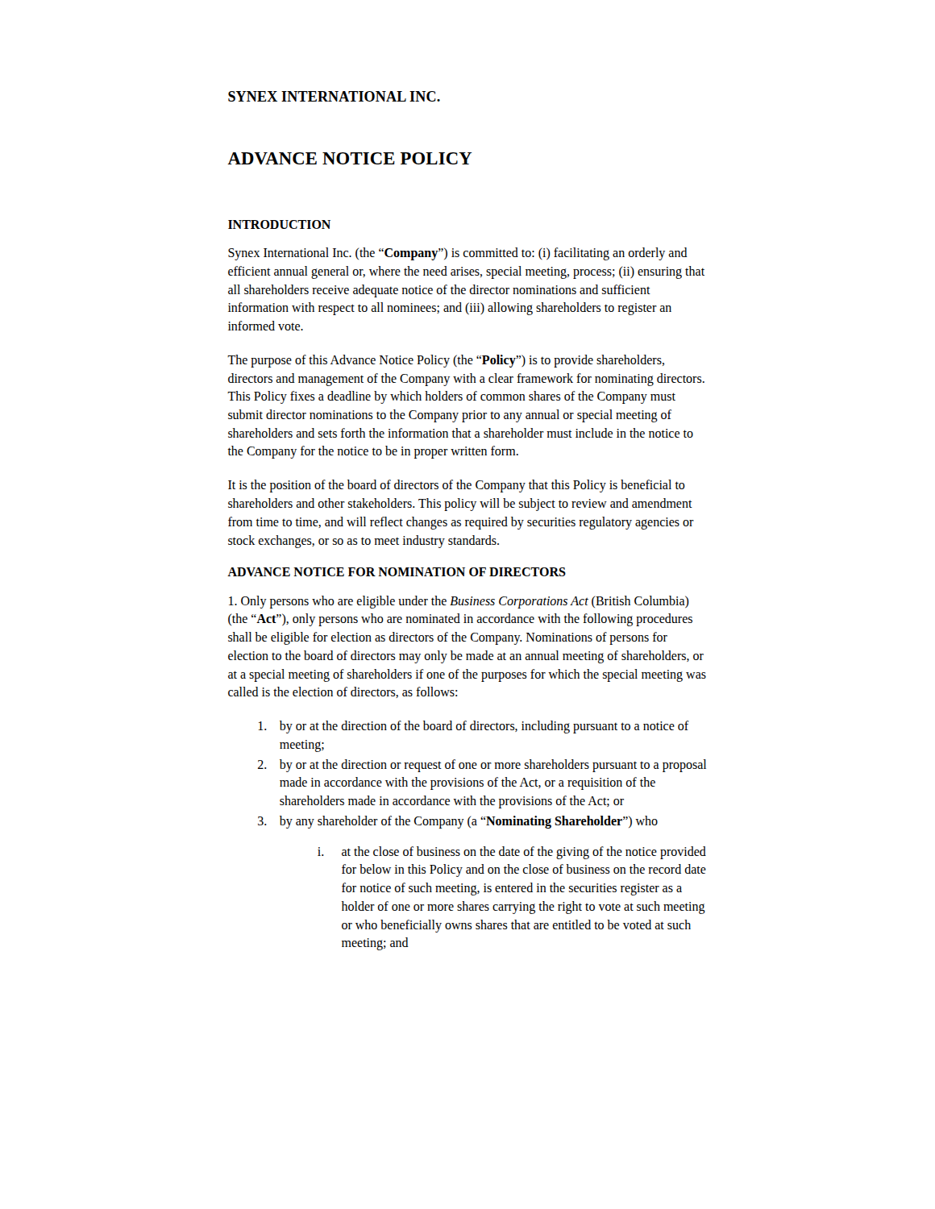SYNEX INTERNATIONAL INC.
ADVANCE NOTICE POLICY
INTRODUCTION
Synex International Inc. (the “Company”) is committed to: (i) facilitating an orderly and efficient annual general or, where the need arises, special meeting, process; (ii) ensuring that all shareholders receive adequate notice of the director nominations and sufficient information with respect to all nominees; and (iii) allowing shareholders to register an informed vote.
The purpose of this Advance Notice Policy (the “Policy”) is to provide shareholders, directors and management of the Company with a clear framework for nominating directors. This Policy fixes a deadline by which holders of common shares of the Company must submit director nominations to the Company prior to any annual or special meeting of shareholders and sets forth the information that a shareholder must include in the notice to the Company for the notice to be in proper written form.
It is the position of the board of directors of the Company that this Policy is beneficial to shareholders and other stakeholders. This policy will be subject to review and amendment from time to time, and will reflect changes as required by securities regulatory agencies or stock exchanges, or so as to meet industry standards.
ADVANCE NOTICE FOR NOMINATION OF DIRECTORS
1. Only persons who are eligible under the Business Corporations Act (British Columbia) (the “Act”), only persons who are nominated in accordance with the following procedures shall be eligible for election as directors of the Company. Nominations of persons for election to the board of directors may only be made at an annual meeting of shareholders, or at a special meeting of shareholders if one of the purposes for which the special meeting was called is the election of directors, as follows:
by or at the direction of the board of directors, including pursuant to a notice of meeting;
by or at the direction or request of one or more shareholders pursuant to a proposal made in accordance with the provisions of the Act, or a requisition of the shareholders made in accordance with the provisions of the Act; or
by any shareholder of the Company (a “Nominating Shareholder”) who
at the close of business on the date of the giving of the notice provided for below in this Policy and on the close of business on the record date for notice of such meeting, is entered in the securities register as a holder of one or more shares carrying the right to vote at such meeting or who beneficially owns shares that are entitled to be voted at such meeting; and